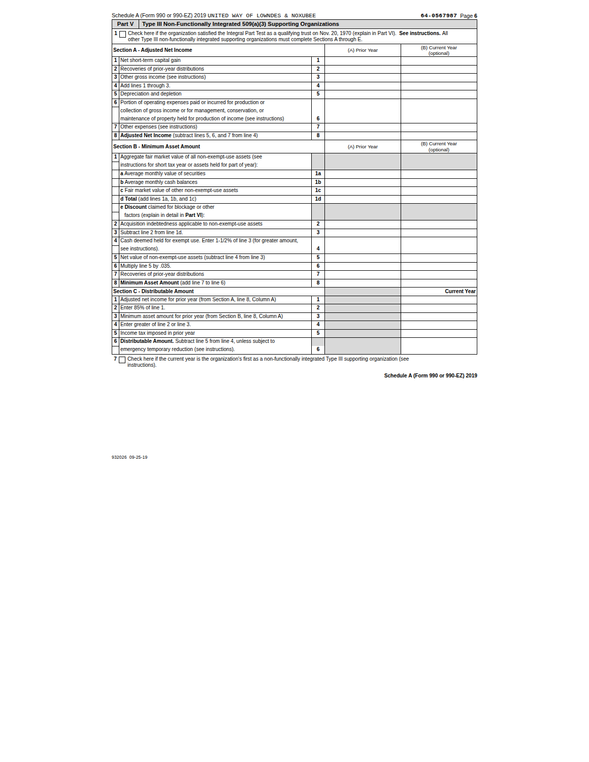Schedule A (Form 990 or 990-EZ) 2019 UNITED WAY OF LOWNDES & NOXUBEE
64-0567987
Page 6
Part V
Type III Non-Functionally Integrated 509(a)(3) Supporting Organizations
1
Check here if the organization satisfied the Integral Part Test as a qualifying trust on Nov. 20, 1970 (explain in Part VI). See instructions. All other Type III non-functionally integrated supporting organizations must complete Sections A through E.
| Section A - Adjusted Net Income | (A) Prior Year | (B) Current Year (optional) |
| 1 | Net short-term capital gain | 1 | | |
| 2 | Recoveries of prior-year distributions | 2 | | |
| 3 | Other gross income (see instructions) | 3 | | |
| 4 | Add lines 1 through 3. | 4 | | |
| 5 | Depreciation and depletion | 5 | | |
| 6 | Portion of operating expenses paid or incurred for production or | | | |
| | collection of gross income or for management, conservation, or | | | |
| | maintenance of property held for production of income (see instructions) | 6 | | |
| 7 | Other expenses (see instructions) | 7 | | |
| 8 | Adjusted Net Income (subtract lines 5, 6, and 7 from line 4) | 8 | | |
| Section B - Minimum Asset Amount | (A) Prior Year | (B) Current Year (optional) |
| 1 | Aggregate fair market value of all non-exempt-use assets (see | | | |
| | instructions for short tax year or assets held for part of year): | | | |
| | a Average monthly value of securities | 1a | | |
| | b Average monthly cash balances | 1b | | |
| | c Fair market value of other non-exempt-use assets | 1c | | |
| | d Total (add lines 1a, 1b, and 1c) | 1d | | |
| | e Discount claimed for blockage or other | | | |
| | factors (explain in detail in Part VI ): | | | |
| 2 | Acquisition indebtedness applicable to non-exempt-use assets | 2 | | |
| 3 | Subtract line 2 from line 1d. | 3 | | |
| 4 | Cash deemed held for exempt use. Enter 1-1/2% of line 3 (for greater amount, | | | |
| | see instructions). | 4 | | |
| 5 | Net value of non-exempt-use assets (subtract line 4 from line 3) | 5 | | |
| 6 | Multiply line 5 by .035. | 6 | | |
| 7 | Recoveries of prior-year distributions | 7 | | |
| 8 | Minimum Asset Amount (add line 7 to line 6) | 8 | | |
| Section C - Distributable Amount | | Current Year |
| 1 | Adjusted net income for prior year (from Section A, line 8, Column A) | 1 | | |
| 2 | Enter 85% of line 1. | 2 | | |
| 3 | Minimum asset amount for prior year (from Section B, line 8, Column A) | 3 | | |
| 4 | Enter greater of line 2 or line 3. | 4 | | |
| 5 | Income tax imposed in prior year | 5 | | |
| 6 | Distributable Amount. Subtract line 5 from line 4, unless subject to | | | |
| | emergency temporary reduction (see instructions). | 6 | | |
7
Check here if the current year is the organization's first as a non-functionally integrated Type III supporting organization (see
instructions).
Schedule A (Form 990 or 990-EZ) 2019
932026 09-25-19